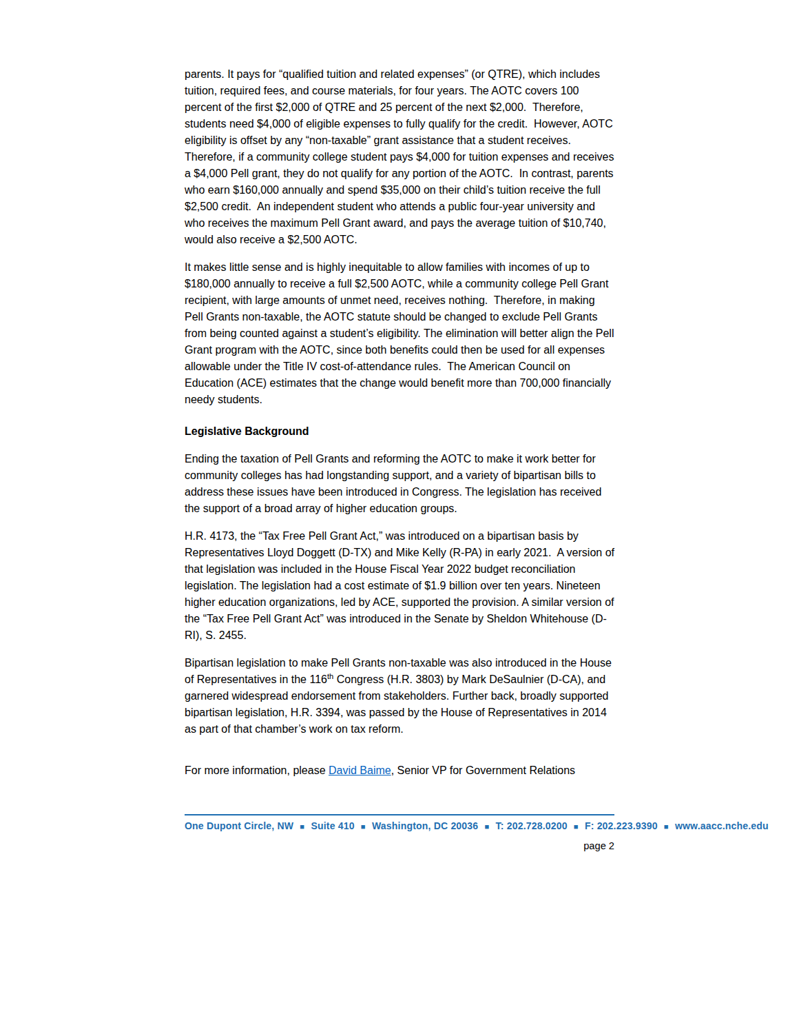parents. It pays for “qualified tuition and related expenses” (or QTRE), which includes tuition, required fees, and course materials, for four years. The AOTC covers 100 percent of the first $2,000 of QTRE and 25 percent of the next $2,000. Therefore, students need $4,000 of eligible expenses to fully qualify for the credit. However, AOTC eligibility is offset by any “non-taxable” grant assistance that a student receives. Therefore, if a community college student pays $4,000 for tuition expenses and receives a $4,000 Pell grant, they do not qualify for any portion of the AOTC. In contrast, parents who earn $160,000 annually and spend $35,000 on their child’s tuition receive the full $2,500 credit. An independent student who attends a public four-year university and who receives the maximum Pell Grant award, and pays the average tuition of $10,740, would also receive a $2,500 AOTC.
It makes little sense and is highly inequitable to allow families with incomes of up to $180,000 annually to receive a full $2,500 AOTC, while a community college Pell Grant recipient, with large amounts of unmet need, receives nothing. Therefore, in making Pell Grants non-taxable, the AOTC statute should be changed to exclude Pell Grants from being counted against a student’s eligibility. The elimination will better align the Pell Grant program with the AOTC, since both benefits could then be used for all expenses allowable under the Title IV cost-of-attendance rules. The American Council on Education (ACE) estimates that the change would benefit more than 700,000 financially needy students.
Legislative Background
Ending the taxation of Pell Grants and reforming the AOTC to make it work better for community colleges has had longstanding support, and a variety of bipartisan bills to address these issues have been introduced in Congress. The legislation has received the support of a broad array of higher education groups.
H.R. 4173, the “Tax Free Pell Grant Act,” was introduced on a bipartisan basis by Representatives Lloyd Doggett (D-TX) and Mike Kelly (R-PA) in early 2021. A version of that legislation was included in the House Fiscal Year 2022 budget reconciliation legislation. The legislation had a cost estimate of $1.9 billion over ten years. Nineteen higher education organizations, led by ACE, supported the provision. A similar version of the “Tax Free Pell Grant Act” was introduced in the Senate by Sheldon Whitehouse (D-RI), S. 2455.
Bipartisan legislation to make Pell Grants non-taxable was also introduced in the House of Representatives in the 116th Congress (H.R. 3803) by Mark DeSaulnier (D-CA), and garnered widespread endorsement from stakeholders. Further back, broadly supported bipartisan legislation, H.R. 3394, was passed by the House of Representatives in 2014 as part of that chamber’s work on tax reform.
For more information, please David Baime, Senior VP for Government Relations
One Dupont Circle, NW ■ Suite 410 ■ Washington, DC 20036 ■ T: 202.728.0200 ■ F: 202.223.9390 ■ www.aacc.nche.edu
page 2